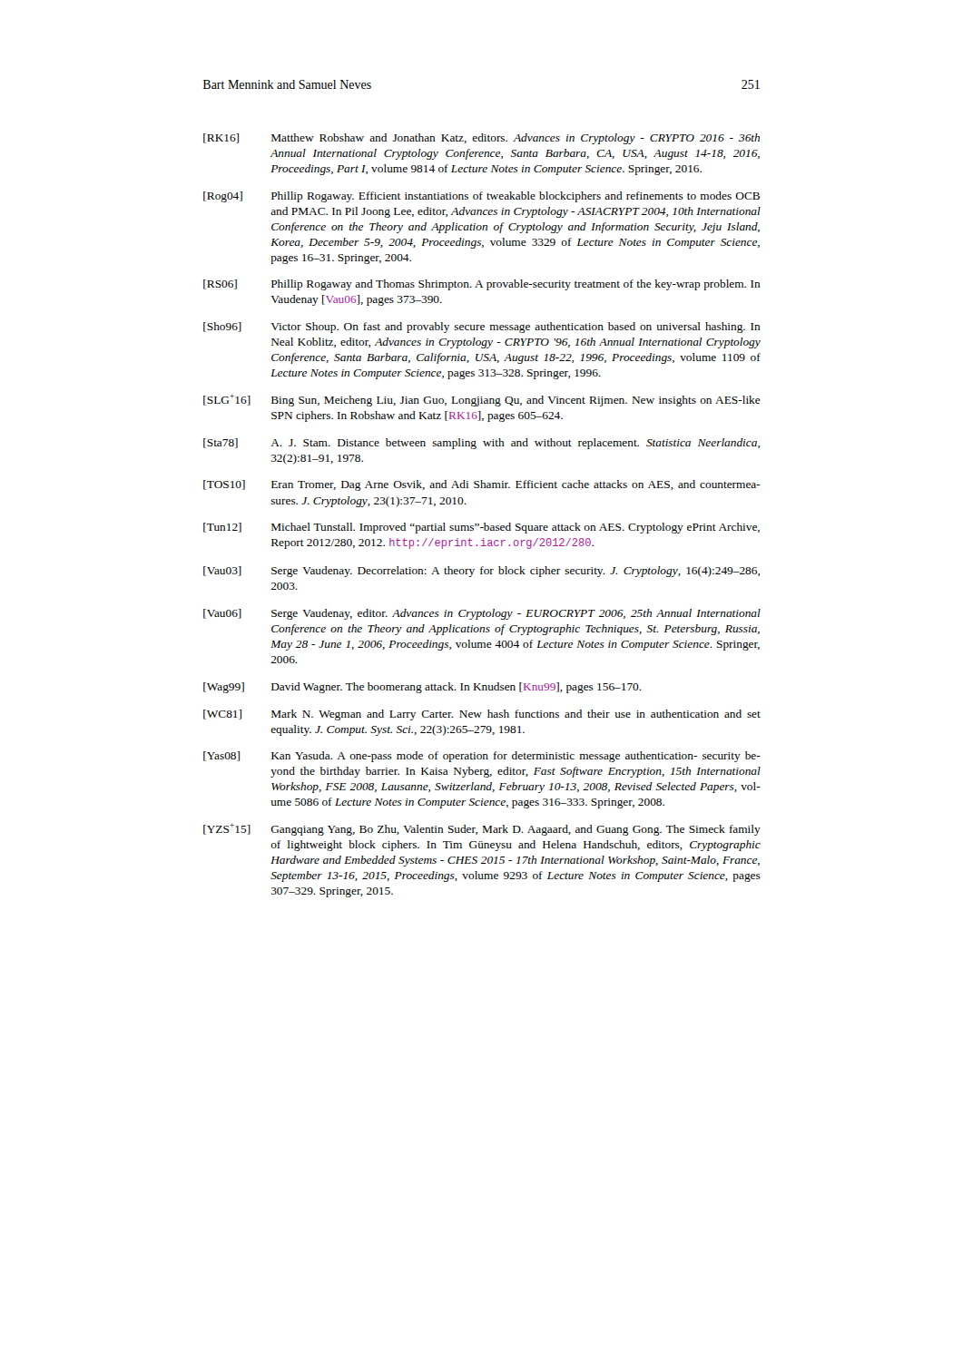Bart Mennink and Samuel Neves 251
[RK16]
Matthew Robshaw and Jonathan Katz, editors. Advances in Cryptology - CRYPTO 2016 - 36th Annual International Cryptology Conference, Santa Barbara, CA, USA, August 14-18, 2016, Proceedings, Part I, volume 9814 of Lecture Notes in Computer Science. Springer, 2016.
[Rog04]
Phillip Rogaway. Efficient instantiations of tweakable blockciphers and refinements to modes OCB and PMAC. In Pil Joong Lee, editor, Advances in Cryptology - ASIACRYPT 2004, 10th International Conference on the Theory and Application of Cryptology and Information Security, Jeju Island, Korea, December 5-9, 2004, Proceedings, volume 3329 of Lecture Notes in Computer Science, pages 16–31. Springer, 2004.
[RS06]
Phillip Rogaway and Thomas Shrimpton. A provable-security treatment of the key-wrap problem. In Vaudenay [Vau06], pages 373–390.
[Sho96]
Victor Shoup. On fast and provably secure message authentication based on universal hashing. In Neal Koblitz, editor, Advances in Cryptology - CRYPTO '96, 16th Annual International Cryptology Conference, Santa Barbara, California, USA, August 18-22, 1996, Proceedings, volume 1109 of Lecture Notes in Computer Science, pages 313–328. Springer, 1996.
[SLG+16]
Bing Sun, Meicheng Liu, Jian Guo, Longjiang Qu, and Vincent Rijmen. New insights on AES-like SPN ciphers. In Robshaw and Katz [RK16], pages 605–624.
[Sta78]
A. J. Stam. Distance between sampling with and without replacement. Statistica Neerlandica, 32(2):81–91, 1978.
[TOS10]
Eran Tromer, Dag Arne Osvik, and Adi Shamir. Efficient cache attacks on AES, and countermeasures. J. Cryptology, 23(1):37–71, 2010.
[Tun12]
Michael Tunstall. Improved “partial sums”-based Square attack on AES. Cryptology ePrint Archive, Report 2012/280, 2012. http://eprint.iacr.org/2012/280.
[Vau03]
Serge Vaudenay. Decorrelation: A theory for block cipher security. J. Cryptology, 16(4):249–286, 2003.
[Vau06]
Serge Vaudenay, editor. Advances in Cryptology - EUROCRYPT 2006, 25th Annual International Conference on the Theory and Applications of Cryptographic Techniques, St. Petersburg, Russia, May 28 - June 1, 2006, Proceedings, volume 4004 of Lecture Notes in Computer Science. Springer, 2006.
[Wag99]
David Wagner. The boomerang attack. In Knudsen [Knu99], pages 156–170.
[WC81]
Mark N. Wegman and Larry Carter. New hash functions and their use in authentication and set equality. J. Comput. Syst. Sci., 22(3):265–279, 1981.
[Yas08]
Kan Yasuda. A one-pass mode of operation for deterministic message authentication- security beyond the birthday barrier. In Kaisa Nyberg, editor, Fast Software Encryption, 15th International Workshop, FSE 2008, Lausanne, Switzerland, February 10-13, 2008, Revised Selected Papers, volume 5086 of Lecture Notes in Computer Science, pages 316–333. Springer, 2008.
[YZS+15]
Gangqiang Yang, Bo Zhu, Valentin Suder, Mark D. Aagaard, and Guang Gong. The Simeck family of lightweight block ciphers. In Tim Güneysu and Helena Handschuh, editors, Cryptographic Hardware and Embedded Systems - CHES 2015 - 17th International Workshop, Saint-Malo, France, September 13-16, 2015, Proceedings, volume 9293 of Lecture Notes in Computer Science, pages 307–329. Springer, 2015.